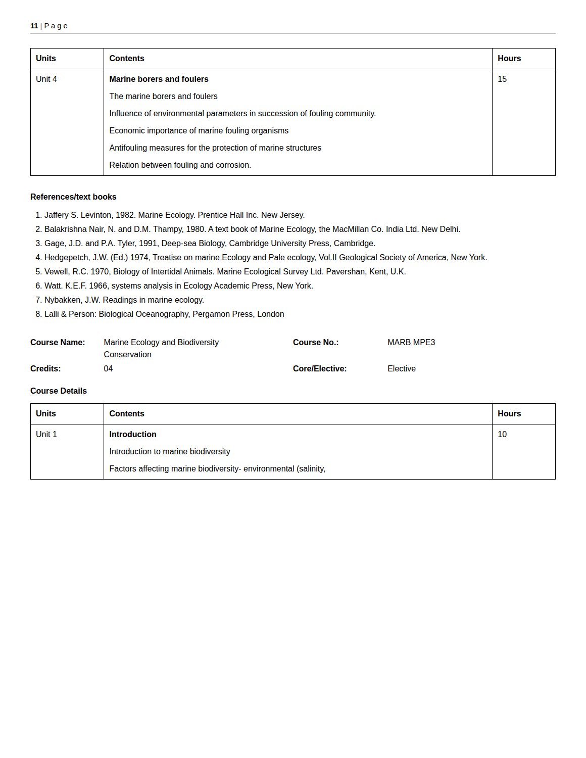11 | P a g e
| Units | Contents | Hours |
| --- | --- | --- |
| Unit 4 | Marine borers and foulers The marine borers and foulers Influence of environmental parameters in succession of fouling community. Economic importance of marine fouling organisms Antifouling measures for the protection of marine structures Relation between fouling and corrosion. | 15 |
References/text books
Jaffery S. Levinton, 1982. Marine Ecology. Prentice Hall Inc. New Jersey.
Balakrishna Nair, N. and D.M. Thampy, 1980. A text book of Marine Ecology, the MacMillan Co. India Ltd. New Delhi.
Gage, J.D. and P.A. Tyler, 1991, Deep-sea Biology, Cambridge University Press, Cambridge.
Hedgepetch, J.W. (Ed.) 1974, Treatise on marine Ecology and Pale ecology, Vol.II Geological Society of America, New York.
Vewell, R.C. 1970, Biology of Intertidal Animals. Marine Ecological Survey Ltd. Pavershan, Kent, U.K.
Watt. K.E.F. 1966, systems analysis in Ecology Academic Press, New York.
Nybakken, J.W. Readings in marine ecology.
Lalli & Person: Biological Oceanography, Pergamon Press, London
| Course Name: | Marine Ecology and Biodiversity Conservation | Course No.: | MARB MPE3 |
| Credits: | 04 | Core/Elective: | Elective |
Course Details
| Units | Contents | Hours |
| --- | --- | --- |
| Unit 1 | Introduction Introduction to marine biodiversity Factors affecting marine biodiversity- environmental (salinity, | 10 |